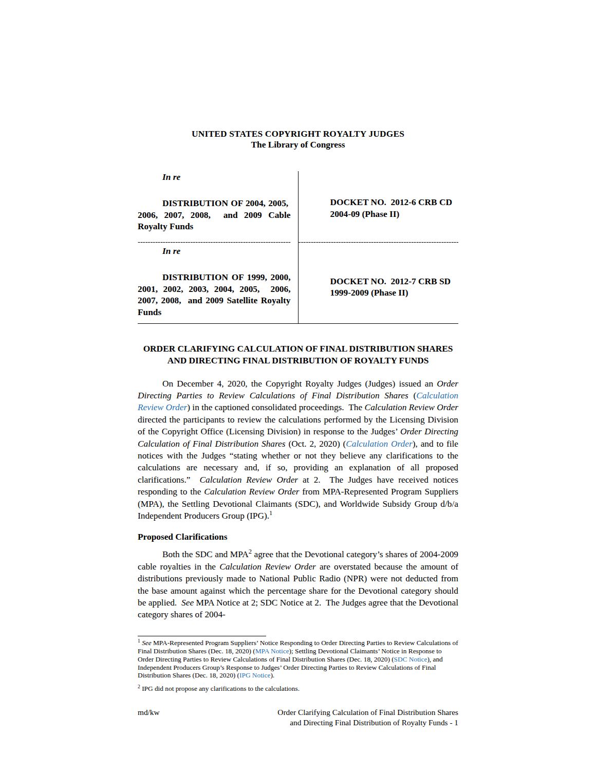UNITED STATES COPYRIGHT ROYALTY JUDGES
The Library of Congress
| In re DISTRIBUTION OF 2004, 2005, 2006, 2007, 2008, and 2009 Cable Royalty Funds | DOCKET NO. 2012-6 CRB CD 2004-09 (Phase II) |
| ------------------------------------------------------------------------------- | ----------------------------------------------------------------------------- |
| In re DISTRIBUTION OF 1999, 2000, 2001, 2002, 2003, 2004, 2005, 2006, 2007, 2008, and 2009 Satellite Royalty Funds | DOCKET NO. 2012-7 CRB SD 1999-2009 (Phase II) |
Order Clarifying Calculation of Final Distribution Shares
and Directing Final Distribution of Royalty Funds
On December 4, 2020, the Copyright Royalty Judges (Judges) issued an Order Directing Parties to Review Calculations of Final Distribution Shares (Calculation Review Order) in the captioned consolidated proceedings. The Calculation Review Order directed the participants to review the calculations performed by the Licensing Division of the Copyright Office (Licensing Division) in response to the Judges’ Order Directing Calculation of Final Distribution Shares (Oct. 2, 2020) (Calculation Order), and to file notices with the Judges “stating whether or not they believe any clarifications to the calculations are necessary and, if so, providing an explanation of all proposed clarifications.” Calculation Review Order at 2. The Judges have received notices responding to the Calculation Review Order from MPA-Represented Program Suppliers (MPA), the Settling Devotional Claimants (SDC), and Worldwide Subsidy Group d/b/a Independent Producers Group (IPG).1
Proposed Clarifications
Both the SDC and MPA2 agree that the Devotional category’s shares of 2004-2009 cable royalties in the Calculation Review Order are overstated because the amount of distributions previously made to National Public Radio (NPR) were not deducted from the base amount against which the percentage share for the Devotional category should be applied. See MPA Notice at 2; SDC Notice at 2. The Judges agree that the Devotional category shares of 2004-
1 See MPA-Represented Program Suppliers’ Notice Responding to Order Directing Parties to Review Calculations of Final Distribution Shares (Dec. 18, 2020) (MPA Notice); Settling Devotional Claimants’ Notice in Response to Order Directing Parties to Review Calculations of Final Distribution Shares (Dec. 18, 2020) (SDC Notice), and Independent Producers Group’s Response to Judges’ Order Directing Parties to Review Calculations of Final Distribution Shares (Dec. 18, 2020) (IPG Notice).
2 IPG did not propose any clarifications to the calculations.
md/kw
Order Clarifying Calculation of Final Distribution Shares
and Directing Final Distribution of Royalty Funds - 1